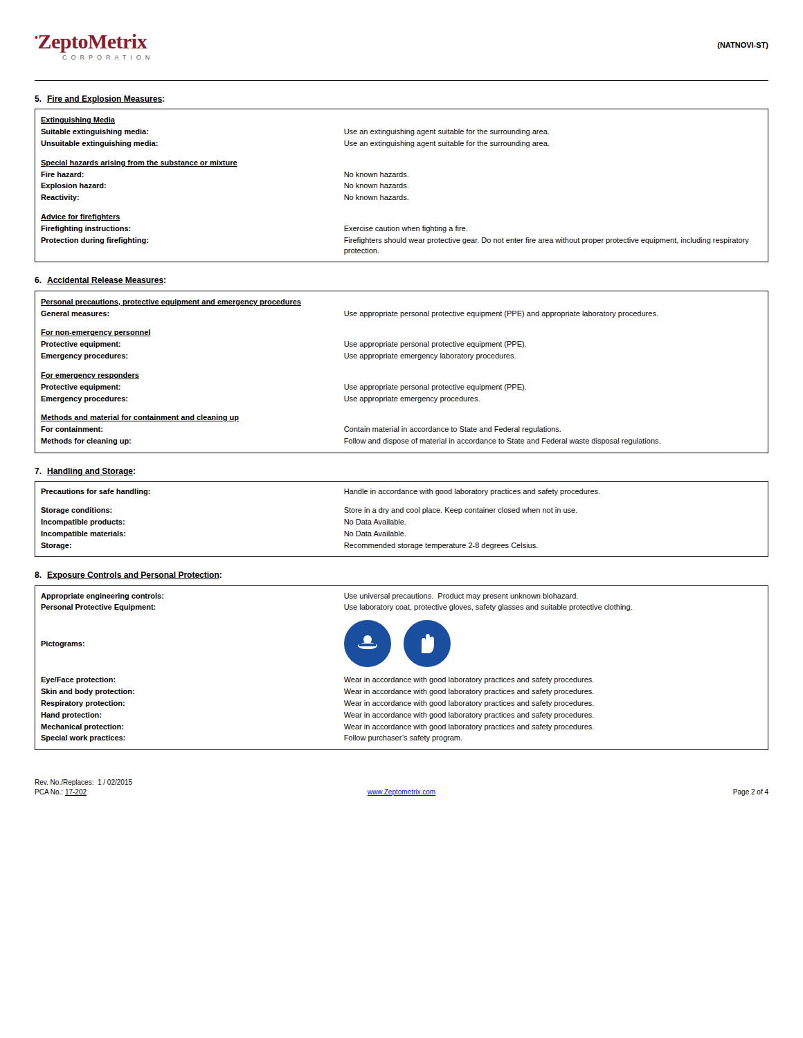•ZeptoMetrix
CORPORATION
(NATNOVI-ST)
5. Fire and Explosion Measures:
Extinguishing Media
| Suitable extinguishing media: | Use an extinguishing agent suitable for the surrounding area. |
| Unsuitable extinguishing media: | Use an extinguishing agent suitable for the surrounding area. |
Special hazards arising from the substance or mixture
| Fire hazard: | No known hazards. |
| Explosion hazard: | No known hazards. |
| Reactivity: | No known hazards. |
Advice for firefighters
| Firefighting instructions: | Exercise caution when fighting a fire. |
| Protection during firefighting: | Firefighters should wear protective gear. Do not enter fire area without proper protective equipment, including respiratory protection. |
6. Accidental Release Measures:
Personal precautions, protective equipment and emergency procedures
| General measures: | Use appropriate personal protective equipment (PPE) and appropriate laboratory procedures. |
For non-emergency personnel
| Protective equipment: | Use appropriate personal protective equipment (PPE). |
| Emergency procedures: | Use appropriate emergency laboratory procedures. |
For emergency responders
| Protective equipment: | Use appropriate personal protective equipment (PPE). |
| Emergency procedures: | Use appropriate emergency procedures. |
Methods and material for containment and cleaning up
| For containment: | Contain material in accordance to State and Federal regulations. |
| Methods for cleaning up: | Follow and dispose of material in accordance to State and Federal waste disposal regulations. |
7. Handling and Storage:
| Precautions for safe handling: | Handle in accordance with good laboratory practices and safety procedures. |
| Storage conditions: | Store in a dry and cool place. Keep container closed when not in use. |
| Incompatible products: | No Data Available. |
| Incompatible materials: | No Data Available. |
| Storage: | Recommended storage temperature 2-8 degrees Celsius. |
8. Exposure Controls and Personal Protection:
| Appropriate engineering controls: | Use universal precautions. Product may present unknown biohazard. |
| Personal Protective Equipment: | Use laboratory coat, protective gloves, safety glasses and suitable protective clothing. |
| Pictograms: | |
| Eye/Face protection: | Wear in accordance with good laboratory practices and safety procedures. |
| Skin and body protection: | Wear in accordance with good laboratory practices and safety procedures. |
| Respiratory protection: | Wear in accordance with good laboratory practices and safety procedures. |
| Hand protection: | Wear in accordance with good laboratory practices and safety procedures. |
| Mechanical protection: | Wear in accordance with good laboratory practices and safety procedures. |
| Special work practices: | Follow purchaser’s safety program. |
Rev. No./Replaces: 1 / 02/2015
PCA No.: 17-202
www.Zeptometrix.com
Page 2 of 4